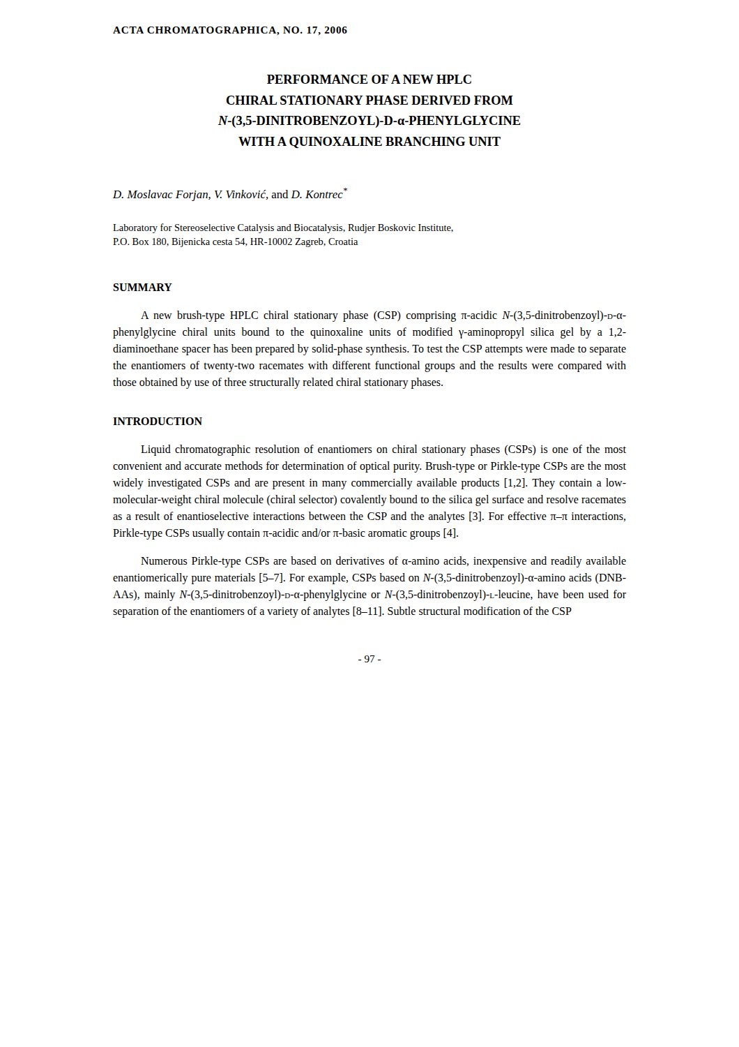ACTA CHROMATOGRAPHICA, NO. 17, 2006
Performance of a New HPLC
Chiral Stationary Phase Derived from
N-(3,5-Dinitrobenzoyl)-d-α-Phenylglycine
with a Quinoxaline Branching Unit
D. Moslavac Forjan, V. Vinković, and D. Kontrec*
Laboratory for Stereoselective Catalysis and Biocatalysis, Rudjer Boskovic Institute,
P.O. Box 180, Bijenicka cesta 54, HR-10002 Zagreb, Croatia
Summary
A new brush-type HPLC chiral stationary phase (CSP) comprising π-acidic N-(3,5-dinitrobenzoyl)-d-α-phenylglycine chiral units bound to the quinoxaline units of modified γ-aminopropyl silica gel by a 1,2-diaminoethane spacer has been prepared by solid-phase synthesis. To test the CSP attempts were made to separate the enantiomers of twenty-two racemates with different functional groups and the results were compared with those obtained by use of three structurally related chiral stationary phases.
Introduction
Liquid chromatographic resolution of enantiomers on chiral stationary phases (CSPs) is one of the most convenient and accurate methods for determination of optical purity. Brush-type or Pirkle-type CSPs are the most widely investigated CSPs and are present in many commercially available products [1,2]. They contain a low-molecular-weight chiral molecule (chiral selector) covalently bound to the silica gel surface and resolve racemates as a result of enantioselective interactions between the CSP and the analytes [3]. For effective π–π interactions, Pirkle-type CSPs usually contain π-acidic and/or π-basic aromatic groups [4].
Numerous Pirkle-type CSPs are based on derivatives of α-amino acids, inexpensive and readily available enantiomerically pure materials [5–7]. For example, CSPs based on N-(3,5-dinitrobenzoyl)-α-amino acids (DNB-AAs), mainly N-(3,5-dinitrobenzoyl)-d-α-phenylglycine or N-(3,5-dinitrobenzoyl)-l-leucine, have been used for separation of the enantiomers of a variety of analytes [8–11]. Subtle structural modification of the CSP
- 97 -